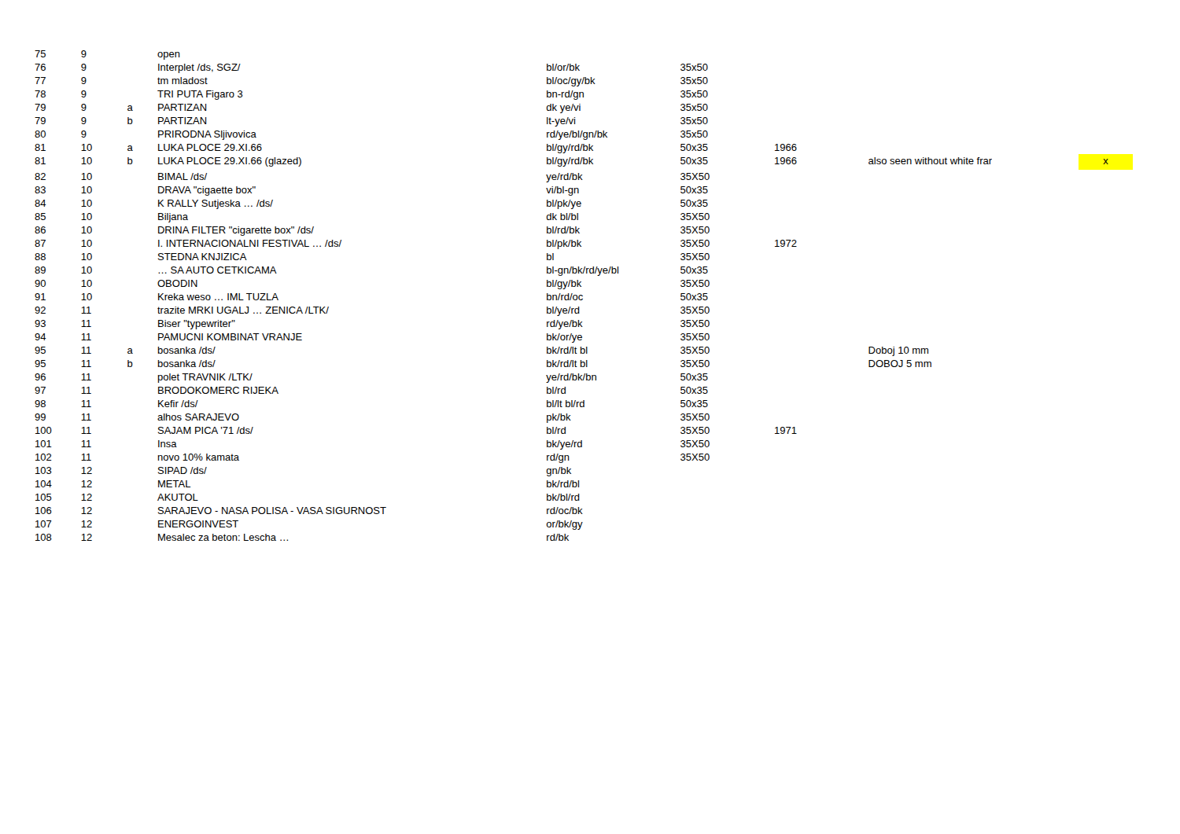| 75 | 9 | | open | | | | | |
| 76 | 9 | | Interplet /ds, SGZ/ | bl/or/bk | 35x50 | | | |
| 77 | 9 | | tm mladost | bl/oc/gy/bk | 35x50 | | | |
| 78 | 9 | | TRI PUTA Figaro 3 | bn-rd/gn | 35x50 | | | |
| 79 | 9 | a | PARTIZAN | dk ye/vi | 35x50 | | | |
| 79 | 9 | b | PARTIZAN | lt-ye/vi | 35x50 | | | |
| 80 | 9 | | PRIRODNA Sljivovica | rd/ye/bl/gn/bk | 35x50 | | | |
| 81 | 10 | a | LUKA PLOCE 29.XI.66 | bl/gy/rd/bk | 50x35 | 1966 | | |
| 81 | 10 | b | LUKA PLOCE 29.XI.66 (glazed) | bl/gy/rd/bk | 50x35 | 1966 | also seen without white frar | x |
| 82 | 10 | | BIMAL /ds/ | ye/rd/bk | 35X50 | | | |
| 83 | 10 | | DRAVA "cigaette box" | vi/bl-gn | 50x35 | | | |
| 84 | 10 | | K RALLY Sutjeska … /ds/ | bl/pk/ye | 50x35 | | | |
| 85 | 10 | | Biljana | dk bl/bl | 35X50 | | | |
| 86 | 10 | | DRINA FILTER "cigarette box" /ds/ | bl/rd/bk | 35X50 | | | |
| 87 | 10 | | I. INTERNACIONALNI FESTIVAL … /ds/ | bl/pk/bk | 35X50 | 1972 | | |
| 88 | 10 | | STEDNA KNJIZICA | bl | 35X50 | | | |
| 89 | 10 | | … SA AUTO CETKICAMA | bl-gn/bk/rd/ye/bl | 50x35 | | | |
| 90 | 10 | | OBODIN | bl/gy/bk | 35X50 | | | |
| 91 | 10 | | Kreka weso … IML TUZLA | bn/rd/oc | 50x35 | | | |
| 92 | 11 | | trazite MRKI UGALJ … ZENICA /LTK/ | bl/ye/rd | 35X50 | | | |
| 93 | 11 | | Biser "typewriter" | rd/ye/bk | 35X50 | | | |
| 94 | 11 | | PAMUCNI KOMBINAT VRANJE | bk/or/ye | 35X50 | | | |
| 95 | 11 | a | bosanka /ds/ | bk/rd/lt bl | 35X50 | | Doboj 10 mm | |
| 95 | 11 | b | bosanka /ds/ | bk/rd/lt bl | 35X50 | | DOBOJ 5 mm | |
| 96 | 11 | | polet TRAVNIK /LTK/ | ye/rd/bk/bn | 50x35 | | | |
| 97 | 11 | | BRODOKOMERC RIJEKA | bl/rd | 50x35 | | | |
| 98 | 11 | | Kefir /ds/ | bl/lt bl/rd | 50x35 | | | |
| 99 | 11 | | alhos SARAJEVO | pk/bk | 35X50 | | | |
| 100 | 11 | | SAJAM PICA '71 /ds/ | bl/rd | 35X50 | 1971 | | |
| 101 | 11 | | Insa | bk/ye/rd | 35X50 | | | |
| 102 | 11 | | novo 10% kamata | rd/gn | 35X50 | | | |
| 103 | 12 | | SIPAD /ds/ | gn/bk | | | | |
| 104 | 12 | | METAL | bk/rd/bl | | | | |
| 105 | 12 | | AKUTOL | bk/bl/rd | | | | |
| 106 | 12 | | SARAJEVO - NASA POLISA - VASA SIGURNOST | rd/oc/bk | | | | |
| 107 | 12 | | ENERGOINVEST | or/bk/gy | | | | |
| 108 | 12 | | Mesalec za beton: Lescha … | rd/bk | | | | |